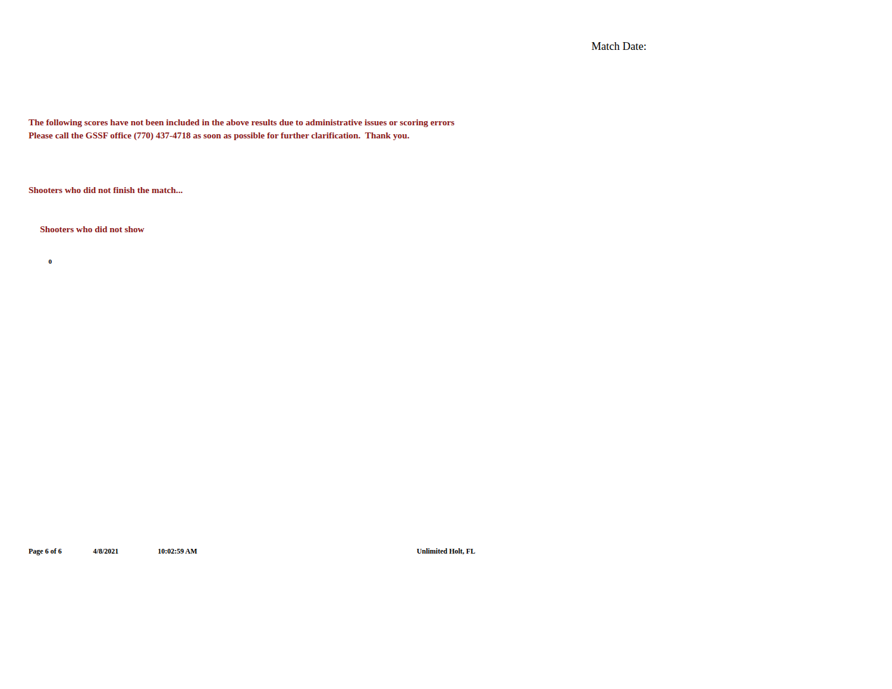Match Date:
The following scores have not been included in the above results due to administrative issues or scoring errors
Please call the GSSF office (770) 437-4718 as soon as possible for further clarification. Thank you.
Shooters who did not finish the match...
Shooters who did not show
0
Page 6 of 6 4/8/2021 10:02:59 AM Unlimited Holt, FL